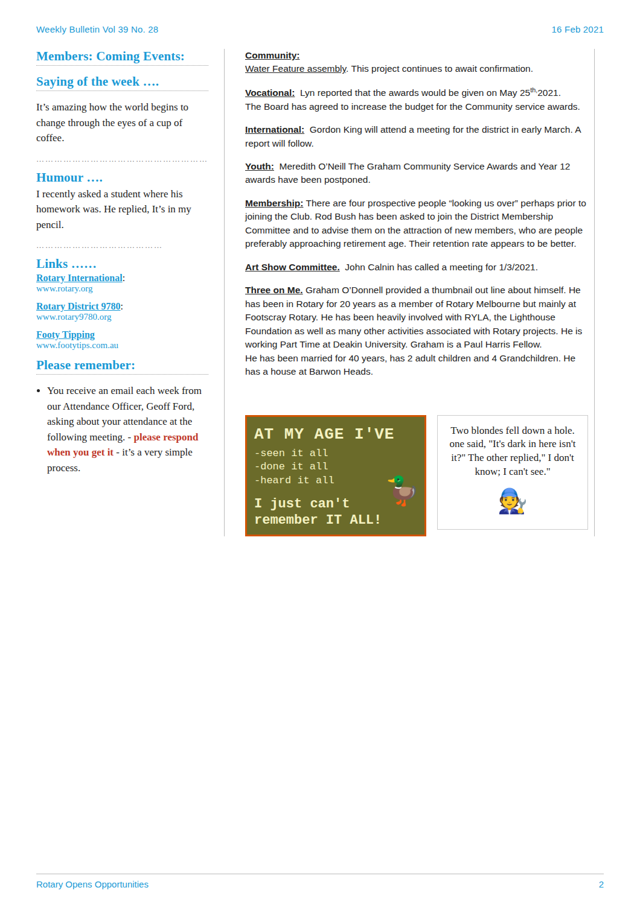Weekly Bulletin Vol 39 No. 28 16 Feb 2021
Members: Coming Events:
Saying of the week ….
It’s amazing how the world begins to change through the eyes of a cup of coffee.
…………………………………………………
Humour ….
I recently asked a student where his homework was. He replied, It’s in my pencil.
……………………………………
Links ……
Rotary International: www.rotary.org Rotary District 9780: www.rotary9780.org Footy Tipping www.footytips.com.au
Please remember:
You receive an email each week from our Attendance Officer, Geoff Ford, asking about your attendance at the following meeting. - please respond when you get it - it’s a very simple process.
Community:
Water Feature assembly. This project continues to await confirmation.
Vocational: Lyn reported that the awards would be given on May 25th,2021.
The Board has agreed to increase the budget for the Community service awards.
International: Gordon King will attend a meeting for the district in early March. A report will follow.
Youth: Meredith O’Neill The Graham Community Service Awards and Year 12 awards have been postponed.
Membership: There are four prospective people “looking us over” perhaps prior to joining the Club. Rod Bush has been asked to join the District Membership Committee and to advise them on the attraction of new members, who are people preferably approaching retirement age. Their retention rate appears to be better.
Art Show Committee. John Calnin has called a meeting for 1/3/2021.
Three on Me. Graham O’Donnell provided a thumbnail out line about himself. He has been in Rotary for 20 years as a member of Rotary Melbourne but mainly at Footscray Rotary. He has been heavily involved with RYLA, the Lighthouse Foundation as well as many other activities associated with Rotary projects. He is working Part Time at Deakin University. Graham is a Paul Harris Fellow.
He has been married for 40 years, has 2 adult children and 4 Grandchildren. He has a house at Barwon Heads.
AT MY AGE I'VE
-seen it all
-done it all
-heard it all
🦆
I just can't
remember IT ALL!
Two blondes fell down a hole. one said, "It's dark in here isn't it?" The other replied," I don't know; I can't see."
🧑‍🔧
Rotary Opens Opportunities 2